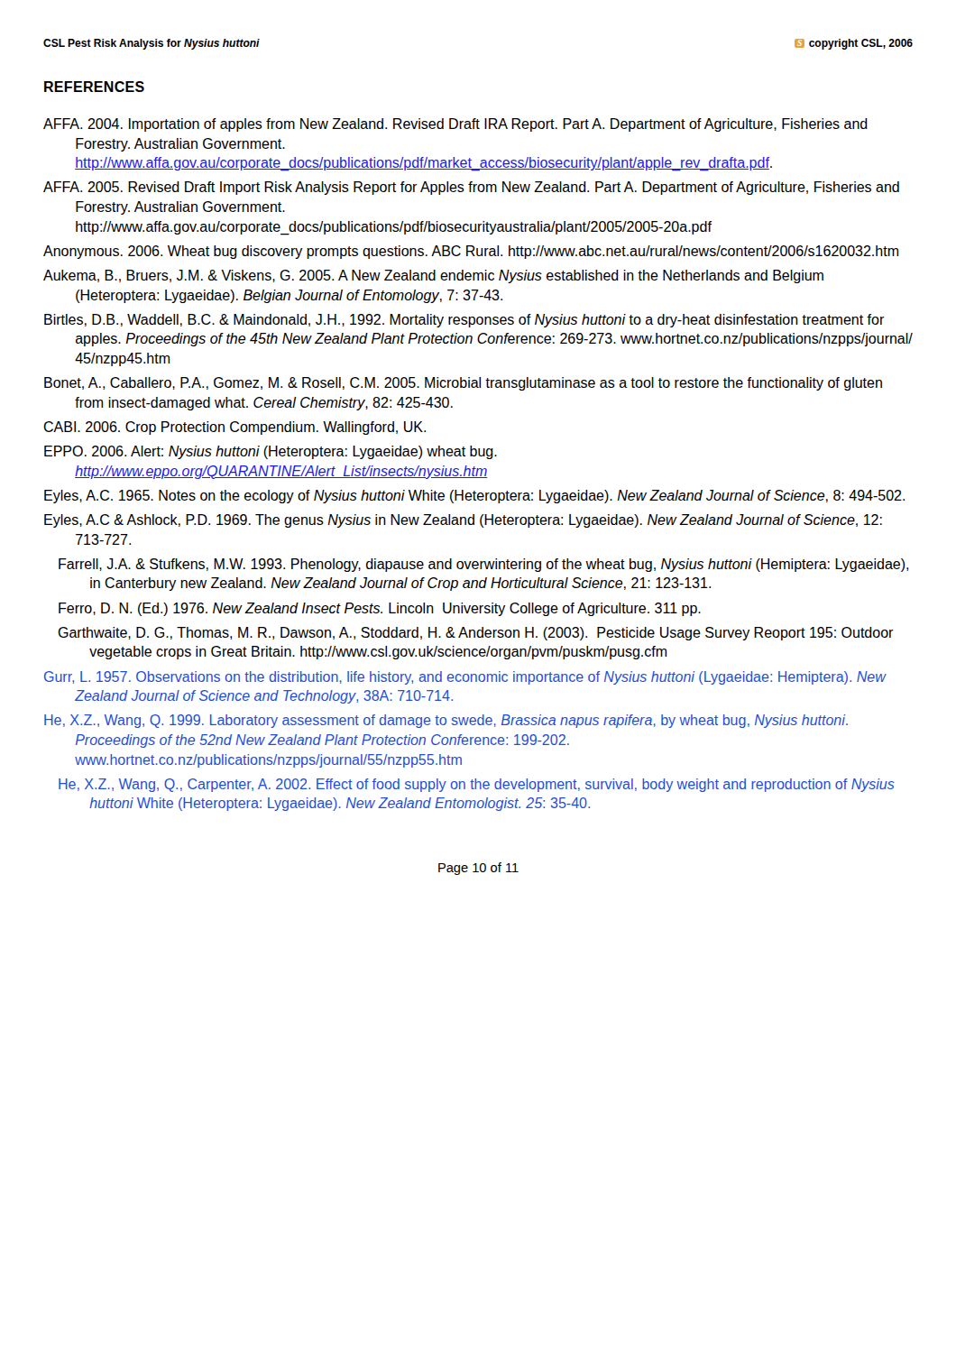CSL Pest Risk Analysis for Nysius huttoni
Scopyright CSL, 2006
REFERENCES
AFFA. 2004. Importation of apples from New Zealand. Revised Draft IRA Report. Part A. Department of Agriculture, Fisheries and Forestry. Australian Government.
http://www.affa.gov.au/corporate_docs/publications/pdf/market_access/biosecurity/plant/apple_rev_drafta.pdf.
AFFA. 2005. Revised Draft Import Risk Analysis Report for Apples from New Zealand. Part A. Department of Agriculture, Fisheries and Forestry. Australian Government.
http://www.affa.gov.au/corporate_docs/publications/pdf/biosecurityaustralia/plant/2005/2005-20a.pdf
Anonymous. 2006. Wheat bug discovery prompts questions. ABC Rural. http://www.abc.net.au/rural/news/content/2006/s1620032.htm
Aukema, B., Bruers, J.M. & Viskens, G. 2005. A New Zealand endemic Nysius established in the Netherlands and Belgium (Heteroptera: Lygaeidae). Belgian Journal of Entomology, 7: 37-43.
Birtles, D.B., Waddell, B.C. & Maindonald, J.H., 1992. Mortality responses of Nysius huttoni to a dry-heat disinfestation treatment for apples. Proceedings of the 45th New Zealand Plant Protection Conference: 269-273. www.hortnet.co.nz/publications/nzpps/journal/45/nzpp45.htm
Bonet, A., Caballero, P.A., Gomez, M. & Rosell, C.M. 2005. Microbial transglutaminase as a tool to restore the functionality of gluten from insect-damaged what. Cereal Chemistry, 82: 425-430.
CABI. 2006. Crop Protection Compendium. Wallingford, UK.
EPPO. 2006. Alert: Nysius huttoni (Heteroptera: Lygaeidae) wheat bug.
http://www.eppo.org/QUARANTINE/Alert_List/insects/nysius.htm
Eyles, A.C. 1965. Notes on the ecology of Nysius huttoni White (Heteroptera: Lygaeidae). New Zealand Journal of Science, 8: 494-502.
Eyles, A.C & Ashlock, P.D. 1969. The genus Nysius in New Zealand (Heteroptera: Lygaeidae). New Zealand Journal of Science, 12: 713-727.
Farrell, J.A. & Stufkens, M.W. 1993. Phenology, diapause and overwintering of the wheat bug, Nysius huttoni (Hemiptera: Lygaeidae), in Canterbury new Zealand. New Zealand Journal of Crop and Horticultural Science, 21: 123-131.
Ferro, D. N. (Ed.) 1976. New Zealand Insect Pests. Lincoln University College of Agriculture. 311 pp.
Garthwaite, D. G., Thomas, M. R., Dawson, A., Stoddard, H. & Anderson H. (2003). Pesticide Usage Survey Reoport 195: Outdoor vegetable crops in Great Britain. http://www.csl.gov.uk/science/organ/pvm/puskm/pusg.cfm
Gurr, L. 1957. Observations on the distribution, life history, and economic importance of Nysius huttoni (Lygaeidae: Hemiptera). New Zealand Journal of Science and Technology, 38A: 710-714.
He, X.Z., Wang, Q. 1999. Laboratory assessment of damage to swede, Brassica napus rapifera, by wheat bug, Nysius huttoni. Proceedings of the 52nd New Zealand Plant Protection Conference: 199-202.
www.hortnet.co.nz/publications/nzpps/journal/55/nzpp55.htm
He, X.Z., Wang, Q., Carpenter, A. 2002. Effect of food supply on the development, survival, body weight and reproduction of Nysius huttoni White (Heteroptera: Lygaeidae). New Zealand Entomologist. 25: 35-40.
Page 10 of 11